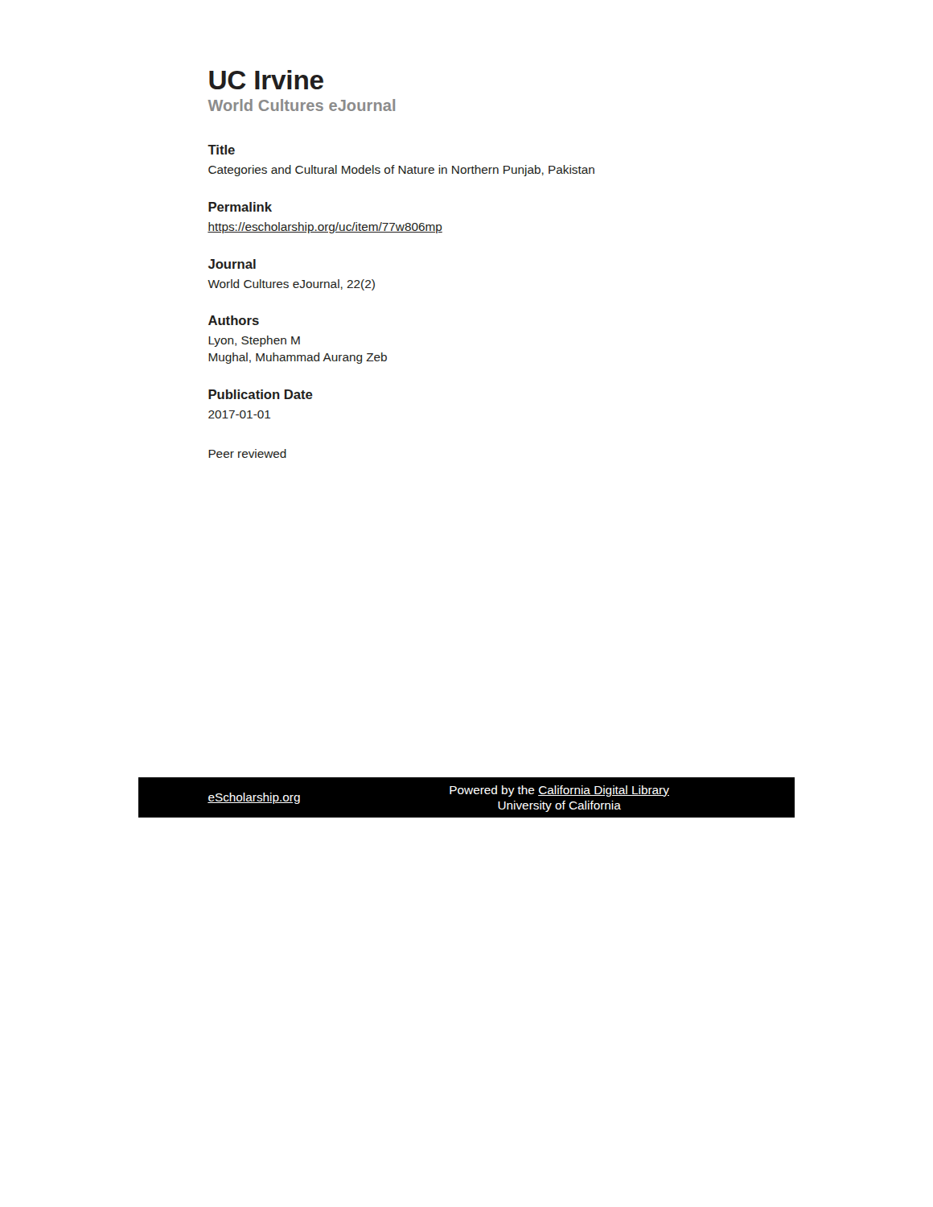UC Irvine
World Cultures eJournal
Title
Categories and Cultural Models of Nature in Northern Punjab, Pakistan
Permalink
https://escholarship.org/uc/item/77w806mp
Journal
World Cultures eJournal, 22(2)
Authors
Lyon, Stephen M Mughal, Muhammad Aurang Zeb
Publication Date
2017-01-01
Peer reviewed
eScholarship.org
Powered by the California Digital Library University of California